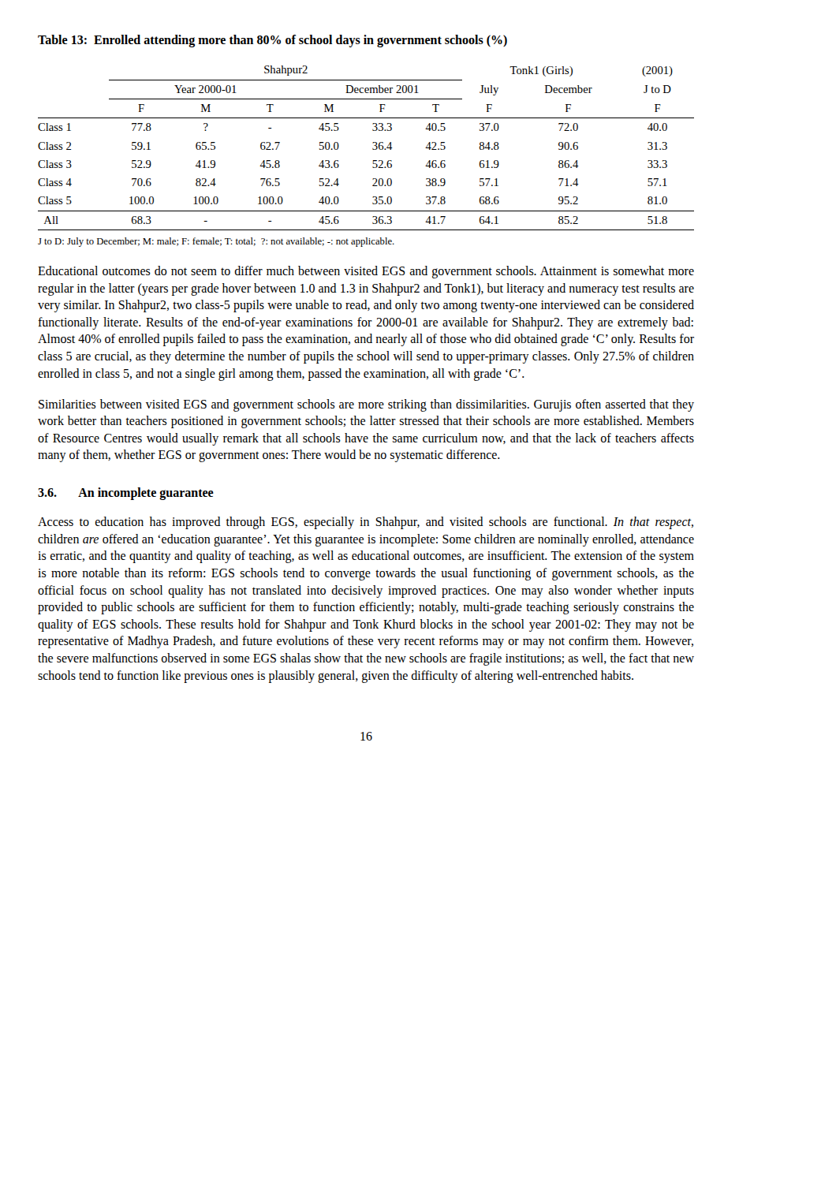Table 13: Enrolled attending more than 80% of school days in government schools (%)
| | Shahpur2 | Tonk1 (Girls) | (2001) |
| | Year 2000-01 | December 2001 | July | December | J to D |
| | F | M | T | M | F | T | F | F | F |
| Class 1 | 77.8 | ? | - | 45.5 | 33.3 | 40.5 | 37.0 | 72.0 | 40.0 |
| Class 2 | 59.1 | 65.5 | 62.7 | 50.0 | 36.4 | 42.5 | 84.8 | 90.6 | 31.3 |
| Class 3 | 52.9 | 41.9 | 45.8 | 43.6 | 52.6 | 46.6 | 61.9 | 86.4 | 33.3 |
| Class 4 | 70.6 | 82.4 | 76.5 | 52.4 | 20.0 | 38.9 | 57.1 | 71.4 | 57.1 |
| Class 5 | 100.0 | 100.0 | 100.0 | 40.0 | 35.0 | 37.8 | 68.6 | 95.2 | 81.0 |
| All | 68.3 | - | - | 45.6 | 36.3 | 41.7 | 64.1 | 85.2 | 51.8 |
J to D: July to December; M: male; F: female; T: total; ?: not available; -: not applicable.
Educational outcomes do not seem to differ much between visited EGS and government schools. Attainment is somewhat more regular in the latter (years per grade hover between 1.0 and 1.3 in Shahpur2 and Tonk1), but literacy and numeracy test results are very similar. In Shahpur2, two class-5 pupils were unable to read, and only two among twenty-one interviewed can be considered functionally literate. Results of the end-of-year examinations for 2000-01 are available for Shahpur2. They are extremely bad: Almost 40% of enrolled pupils failed to pass the examination, and nearly all of those who did obtained grade ‘C’ only. Results for class 5 are crucial, as they determine the number of pupils the school will send to upper-primary classes. Only 27.5% of children enrolled in class 5, and not a single girl among them, passed the examination, all with grade ‘C’.
Similarities between visited EGS and government schools are more striking than dissimilarities. Gurujis often asserted that they work better than teachers positioned in government schools; the latter stressed that their schools are more established. Members of Resource Centres would usually remark that all schools have the same curriculum now, and that the lack of teachers affects many of them, whether EGS or government ones: There would be no systematic difference.
3.6. An incomplete guarantee
Access to education has improved through EGS, especially in Shahpur, and visited schools are functional. In that respect, children are offered an ‘education guarantee’. Yet this guarantee is incomplete: Some children are nominally enrolled, attendance is erratic, and the quantity and quality of teaching, as well as educational outcomes, are insufficient. The extension of the system is more notable than its reform: EGS schools tend to converge towards the usual functioning of government schools, as the official focus on school quality has not translated into decisively improved practices. One may also wonder whether inputs provided to public schools are sufficient for them to function efficiently; notably, multi-grade teaching seriously constrains the quality of EGS schools. These results hold for Shahpur and Tonk Khurd blocks in the school year 2001-02: They may not be representative of Madhya Pradesh, and future evolutions of these very recent reforms may or may not confirm them. However, the severe malfunctions observed in some EGS shalas show that the new schools are fragile institutions; as well, the fact that new schools tend to function like previous ones is plausibly general, given the difficulty of altering well-entrenched habits.
16